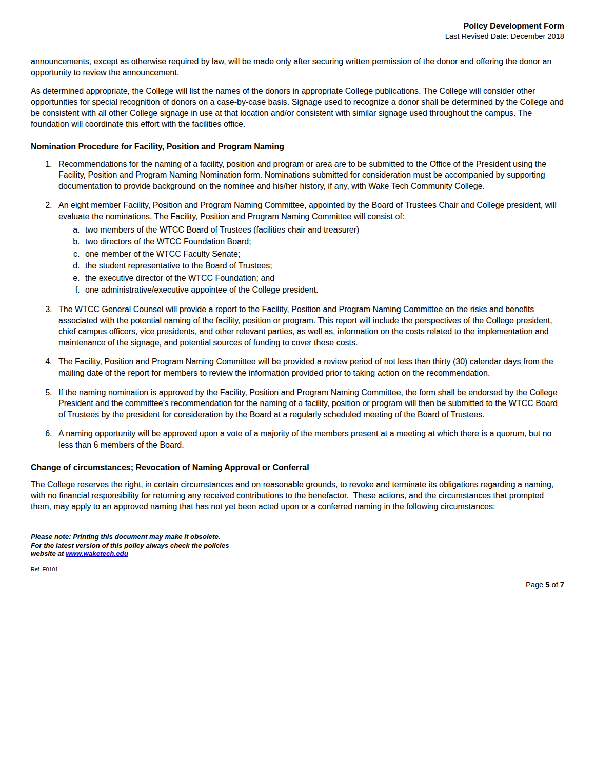Policy Development Form
Last Revised Date: December 2018
announcements, except as otherwise required by law, will be made only after securing written permission of the donor and offering the donor an opportunity to review the announcement.
As determined appropriate, the College will list the names of the donors in appropriate College publications. The College will consider other opportunities for special recognition of donors on a case-by-case basis. Signage used to recognize a donor shall be determined by the College and be consistent with all other College signage in use at that location and/or consistent with similar signage used throughout the campus. The foundation will coordinate this effort with the facilities office.
Nomination Procedure for Facility, Position and Program Naming
Recommendations for the naming of a facility, position and program or area are to be submitted to the Office of the President using the Facility, Position and Program Naming Nomination form. Nominations submitted for consideration must be accompanied by supporting documentation to provide background on the nominee and his/her history, if any, with Wake Tech Community College.
An eight member Facility, Position and Program Naming Committee, appointed by the Board of Trustees Chair and College president, will evaluate the nominations. The Facility, Position and Program Naming Committee will consist of:
two members of the WTCC Board of Trustees (facilities chair and treasurer)
two directors of the WTCC Foundation Board;
one member of the WTCC Faculty Senate;
the student representative to the Board of Trustees;
the executive director of the WTCC Foundation; and
one administrative/executive appointee of the College president.
The WTCC General Counsel will provide a report to the Facility, Position and Program Naming Committee on the risks and benefits associated with the potential naming of the facility, position or program. This report will include the perspectives of the College president, chief campus officers, vice presidents, and other relevant parties, as well as, information on the costs related to the implementation and maintenance of the signage, and potential sources of funding to cover these costs.
The Facility, Position and Program Naming Committee will be provided a review period of not less than thirty (30) calendar days from the mailing date of the report for members to review the information provided prior to taking action on the recommendation.
If the naming nomination is approved by the Facility, Position and Program Naming Committee, the form shall be endorsed by the College President and the committee's recommendation for the naming of a facility, position or program will then be submitted to the WTCC Board of Trustees by the president for consideration by the Board at a regularly scheduled meeting of the Board of Trustees.
A naming opportunity will be approved upon a vote of a majority of the members present at a meeting at which there is a quorum, but no less than 6 members of the Board.
Change of circumstances; Revocation of Naming Approval or Conferral
The College reserves the right, in certain circumstances and on reasonable grounds, to revoke and terminate its obligations regarding a naming, with no financial responsibility for returning any received contributions to the benefactor. These actions, and the circumstances that prompted them, may apply to an approved naming that has not yet been acted upon or a conferred naming in the following circumstances:
Please note: Printing this document may make it obsolete.
For the latest version of this policy always check the policies
website at www.waketech.edu
Ref_E0101
Page 5 of 7